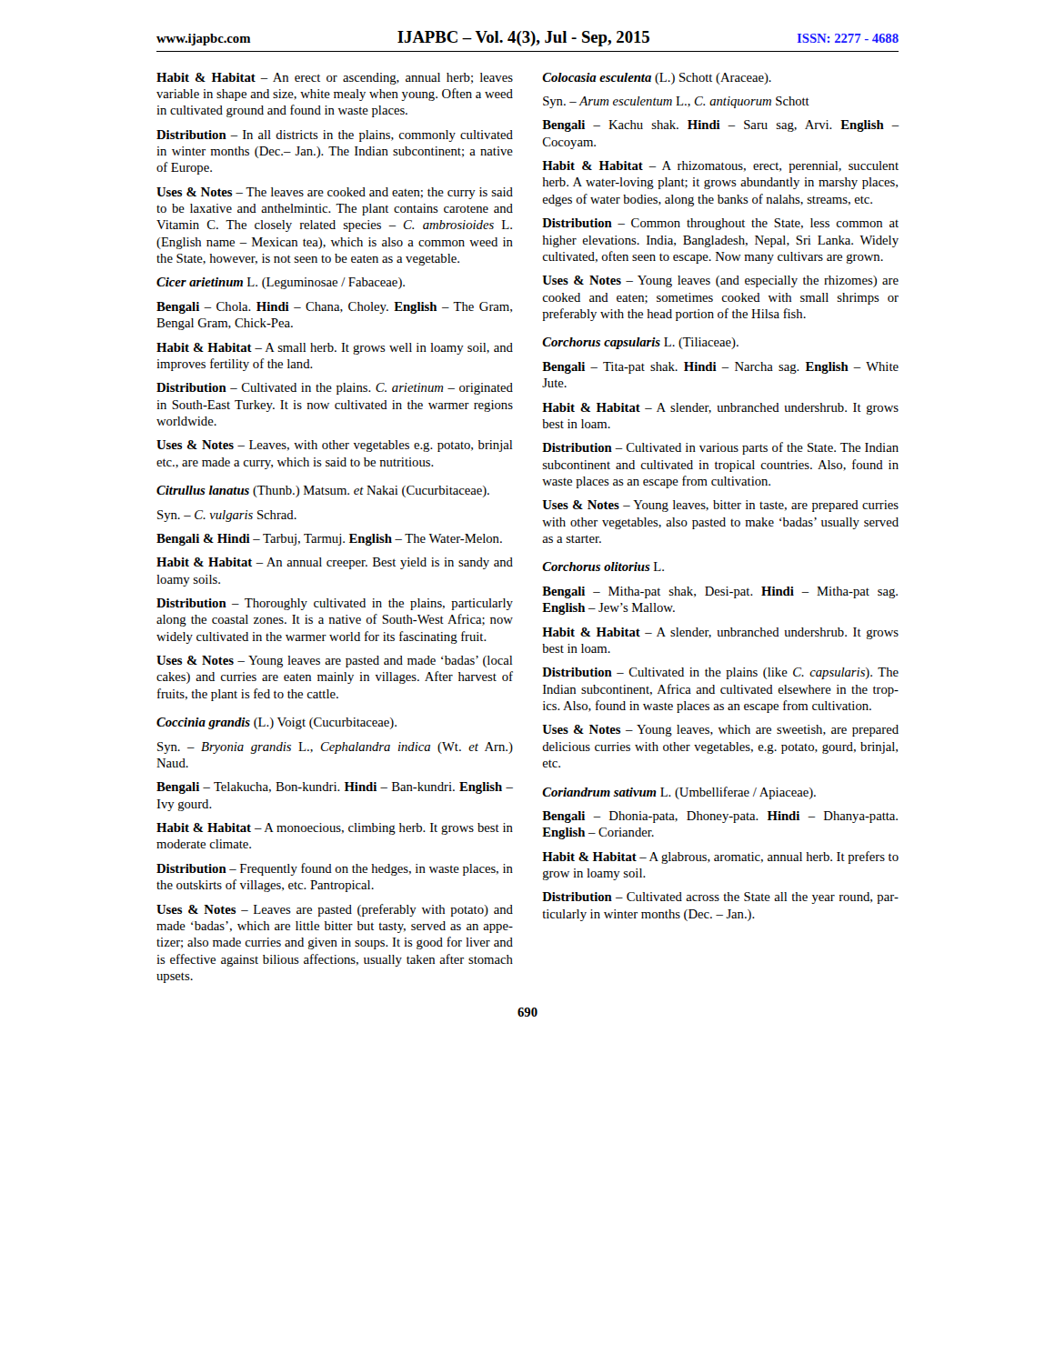www.ijapbc.com IJAPBC – Vol. 4(3), Jul - Sep, 2015 ISSN: 2277 - 4688
Habit & Habitat – An erect or ascending, annual herb; leaves variable in shape and size, white mealy when young. Often a weed in cultivated ground and found in waste places.
Distribution – In all districts in the plains, commonly cultivated in winter months (Dec.– Jan.). The Indian subcontinent; a native of Europe.
Uses & Notes – The leaves are cooked and eaten; the curry is said to be laxative and anthelmintic. The plant contains carotene and Vitamin C. The closely related species – C. ambrosioides L. (English name – Mexican tea), which is also a common weed in the State, however, is not seen to be eaten as a vegetable.
Cicer arietinum L. (Leguminosae / Fabaceae).
Bengali – Chola. Hindi – Chana, Choley. English – The Gram, Bengal Gram, Chick-Pea.
Habit & Habitat – A small herb. It grows well in loamy soil, and improves fertility of the land.
Distribution – Cultivated in the plains. C. arietinum – originated in South-East Turkey. It is now cultivated in the warmer regions worldwide.
Uses & Notes – Leaves, with other vegetables e.g. potato, brinjal etc., are made a curry, which is said to be nutritious.
Citrullus lanatus (Thunb.) Matsum. et Nakai (Cucurbitaceae).
Syn. – C. vulgaris Schrad.
Bengali & Hindi – Tarbuj, Tarmuj. English – The Water-Melon.
Habit & Habitat – An annual creeper. Best yield is in sandy and loamy soils.
Distribution – Thoroughly cultivated in the plains, particularly along the coastal zones. It is a native of South-West Africa; now widely cultivated in the warmer world for its fascinating fruit.
Uses & Notes – Young leaves are pasted and made ‘badas’ (local cakes) and curries are eaten mainly in villages. After harvest of fruits, the plant is fed to the cattle.
Coccinia grandis (L.) Voigt (Cucurbitaceae).
Syn. – Bryonia grandis L., Cephalandra indica (Wt. et Arn.) Naud.
Bengali – Telakucha, Bon-kundri. Hindi – Ban-kundri. English – Ivy gourd.
Habit & Habitat – A monoecious, climbing herb. It grows best in moderate climate.
Distribution – Frequently found on the hedges, in waste places, in the outskirts of villages, etc. Pantropical.
Uses & Notes – Leaves are pasted (preferably with potato) and made ‘badas’, which are little bitter but tasty, served as an appetizer; also made curries and given in soups. It is good for liver and is effective against bilious affections, usually taken after stomach upsets.
Colocasia esculenta (L.) Schott (Araceae).
Syn. – Arum esculentum L., C. antiquorum Schott
Bengali – Kachu shak. Hindi – Saru sag, Arvi. English – Cocoyam.
Habit & Habitat – A rhizomatous, erect, perennial, succulent herb. A water-loving plant; it grows abundantly in marshy places, edges of water bodies, along the banks of nalahs, streams, etc.
Distribution – Common throughout the State, less common at higher elevations. India, Bangladesh, Nepal, Sri Lanka. Widely cultivated, often seen to escape. Now many cultivars are grown.
Uses & Notes – Young leaves (and especially the rhizomes) are cooked and eaten; sometimes cooked with small shrimps or preferably with the head portion of the Hilsa fish.
Corchorus capsularis L. (Tiliaceae).
Bengali – Tita-pat shak. Hindi – Narcha sag. English – White Jute.
Habit & Habitat – A slender, unbranched undershrub. It grows best in loam.
Distribution – Cultivated in various parts of the State. The Indian subcontinent and cultivated in tropical countries. Also, found in waste places as an escape from cultivation.
Uses & Notes – Young leaves, bitter in taste, are prepared curries with other vegetables, also pasted to make ‘badas’ usually served as a starter.
Corchorus olitorius L.
Bengali – Mitha-pat shak, Desi-pat. Hindi – Mitha-pat sag. English – Jew’s Mallow.
Habit & Habitat – A slender, unbranched undershrub. It grows best in loam.
Distribution – Cultivated in the plains (like C. capsularis). The Indian subcontinent, Africa and cultivated elsewhere in the tropics. Also, found in waste places as an escape from cultivation.
Uses & Notes – Young leaves, which are sweetish, are prepared delicious curries with other vegetables, e.g. potato, gourd, brinjal, etc.
Coriandrum sativum L. (Umbelliferae / Apiaceae).
Bengali – Dhonia-pata, Dhoney-pata. Hindi – Dhanya-patta. English – Coriander.
Habit & Habitat – A glabrous, aromatic, annual herb. It prefers to grow in loamy soil.
Distribution – Cultivated across the State all the year round, particularly in winter months (Dec. – Jan.).
690